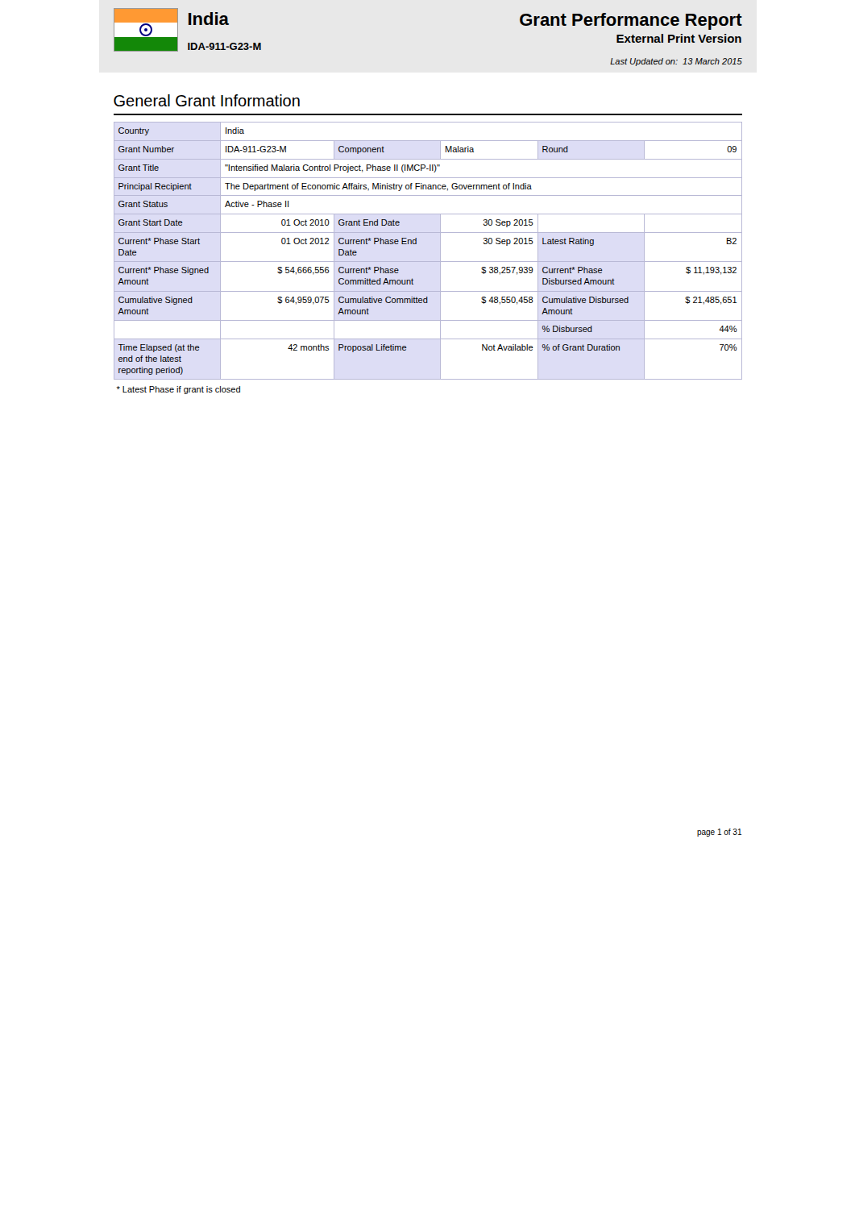India
IDA-911-G23-M
Grant Performance Report
External Print Version
Last Updated on: 13 March 2015
General Grant Information
| Country | India |
| Grant Number | IDA-911-G23-M | Component | Malaria | Round | 09 |
| Grant Title | "Intensified Malaria Control Project, Phase II (IMCP-II)" |
| Principal Recipient | The Department of Economic Affairs, Ministry of Finance, Government of India |
| Grant Status | Active - Phase II |
| Grant Start Date | 01 Oct 2010 | Grant End Date | 30 Sep 2015 | | |
| Current* Phase Start Date | 01 Oct 2012 | Current* Phase End Date | 30 Sep 2015 | Latest Rating | B2 |
| Current* Phase Signed Amount | $ 54,666,556 | Current* Phase Committed Amount | $ 38,257,939 | Current* Phase Disbursed Amount | $ 11,193,132 |
| Cumulative Signed Amount | $ 64,959,075 | Cumulative Committed Amount | $ 48,550,458 | Cumulative Disbursed Amount | $ 21,485,651 |
| | | | | % Disbursed | 44% |
| Time Elapsed (at the end of the latest reporting period) | 42 months | Proposal Lifetime | Not Available | % of Grant Duration | 70% |
* Latest Phase if grant is closed
page 1 of 31